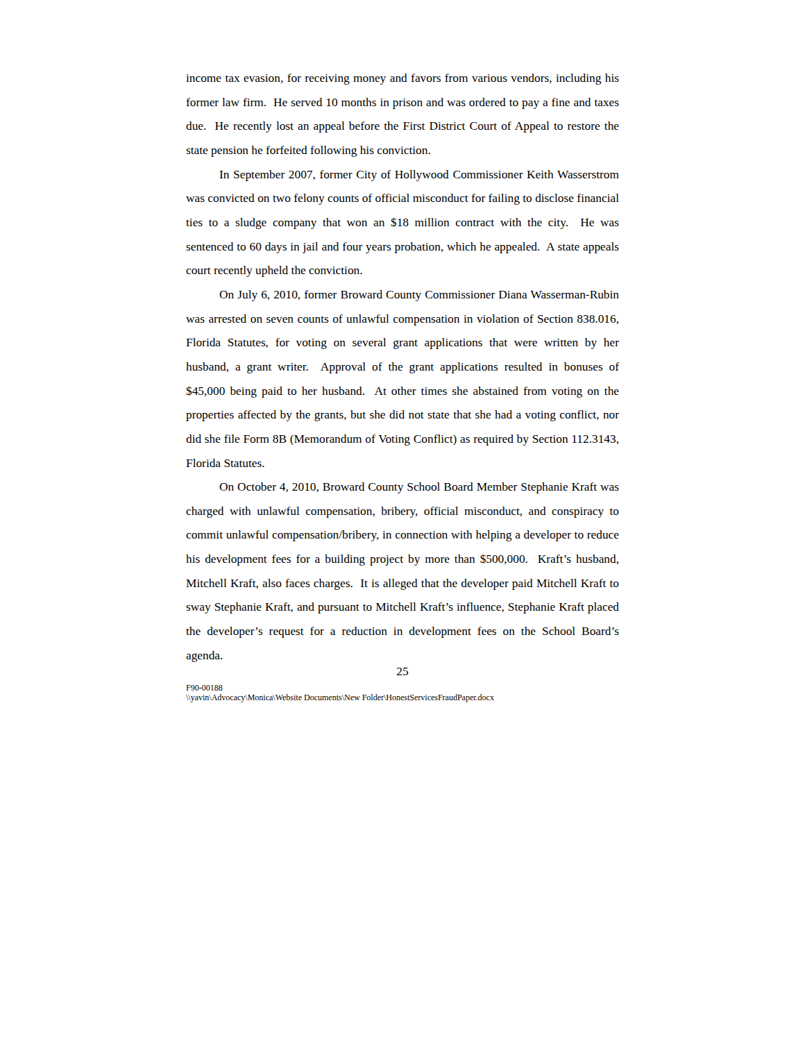income tax evasion, for receiving money and favors from various vendors, including his former law firm. He served 10 months in prison and was ordered to pay a fine and taxes due. He recently lost an appeal before the First District Court of Appeal to restore the state pension he forfeited following his conviction.
In September 2007, former City of Hollywood Commissioner Keith Wasserstrom was convicted on two felony counts of official misconduct for failing to disclose financial ties to a sludge company that won an $18 million contract with the city. He was sentenced to 60 days in jail and four years probation, which he appealed. A state appeals court recently upheld the conviction.
On July 6, 2010, former Broward County Commissioner Diana Wasserman-Rubin was arrested on seven counts of unlawful compensation in violation of Section 838.016, Florida Statutes, for voting on several grant applications that were written by her husband, a grant writer. Approval of the grant applications resulted in bonuses of $45,000 being paid to her husband. At other times she abstained from voting on the properties affected by the grants, but she did not state that she had a voting conflict, nor did she file Form 8B (Memorandum of Voting Conflict) as required by Section 112.3143, Florida Statutes.
On October 4, 2010, Broward County School Board Member Stephanie Kraft was charged with unlawful compensation, bribery, official misconduct, and conspiracy to commit unlawful compensation/bribery, in connection with helping a developer to reduce his development fees for a building project by more than $500,000. Kraft’s husband, Mitchell Kraft, also faces charges. It is alleged that the developer paid Mitchell Kraft to sway Stephanie Kraft, and pursuant to Mitchell Kraft’s influence, Stephanie Kraft placed the developer’s request for a reduction in development fees on the School Board’s agenda.
25
F90-00188
\\yavin\Advocacy\Monica\Website Documents\New Folder\HonestServicesFraudPaper.docx